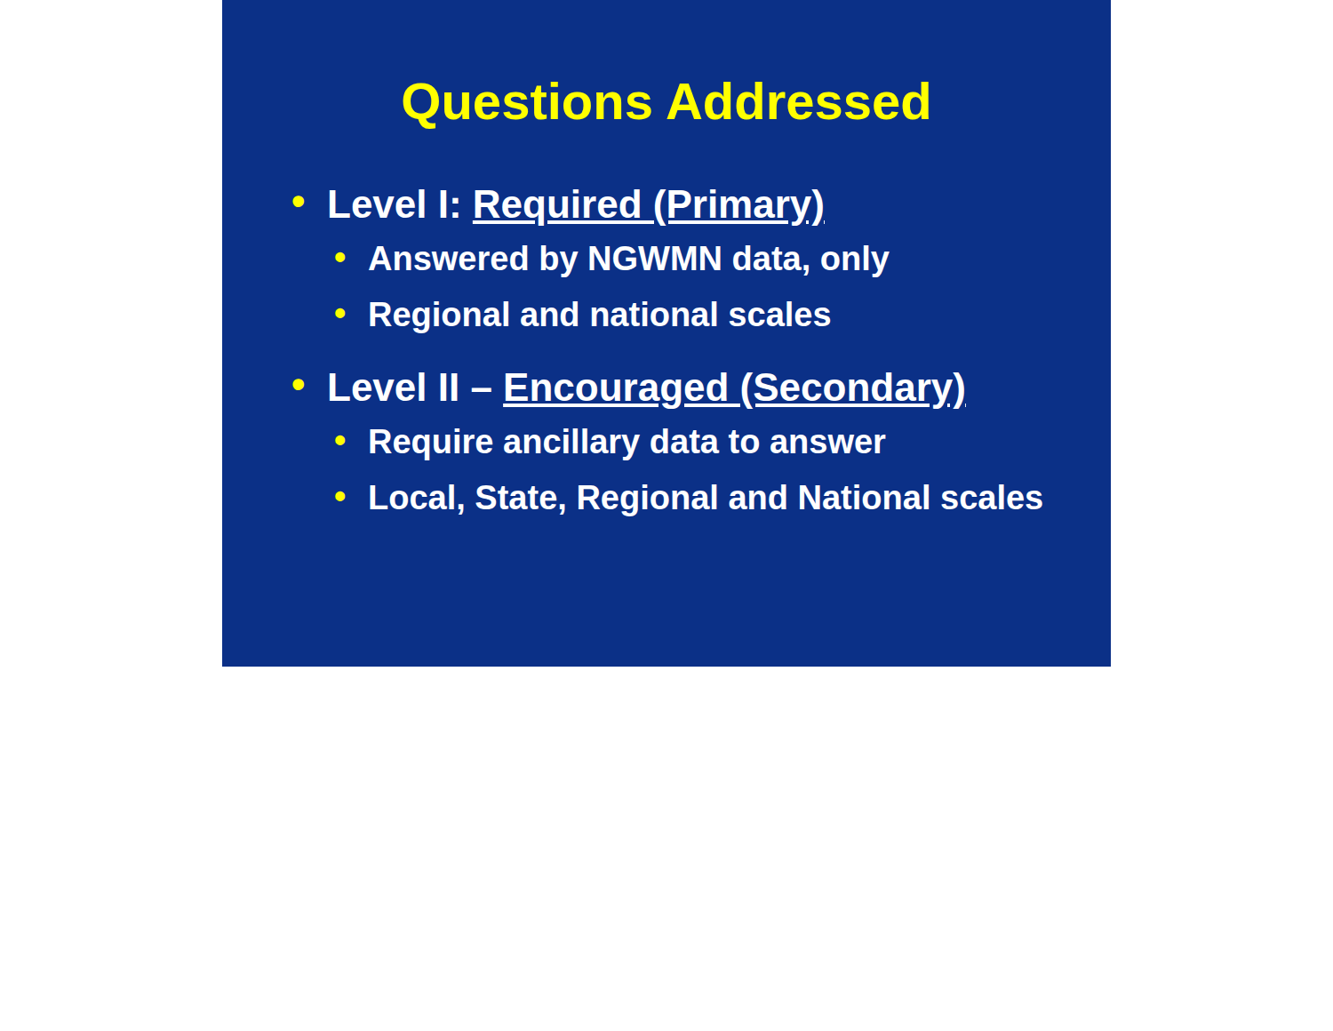Questions Addressed
Level I: Required (Primary)
Answered by NGWMN data, only
Regional and national scales
Level II – Encouraged (Secondary)
Require ancillary data to answer
Local, State, Regional and National scales